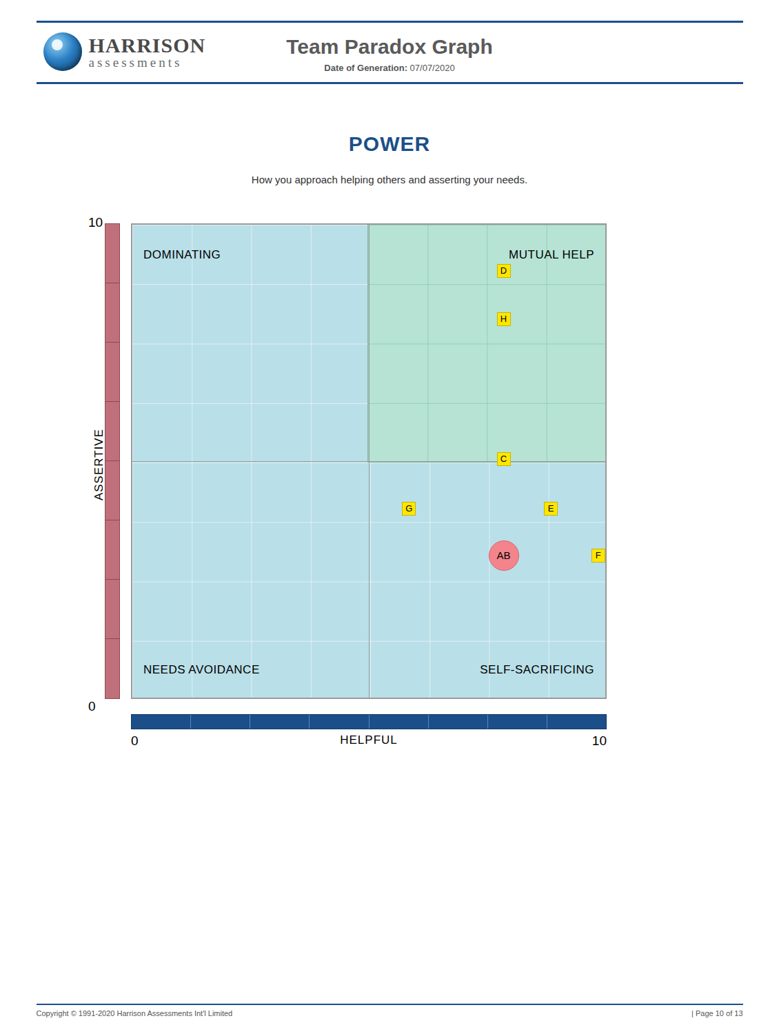HARRISON
assessments
Team Paradox Graph
Date of Generation: 07/07/2020
POWER
How you approach helping others and asserting your needs.
10
0
ASSERTIVE
DOMINATING MUTUAL HELP NEEDS AVOIDANCE SELF-SACRIFICING
D
H
C
G
E
F
AB
0 HELPFUL 10
Copyright © 1991-2020 Harrison Assessments Int'l Limited | Page 10 of 13